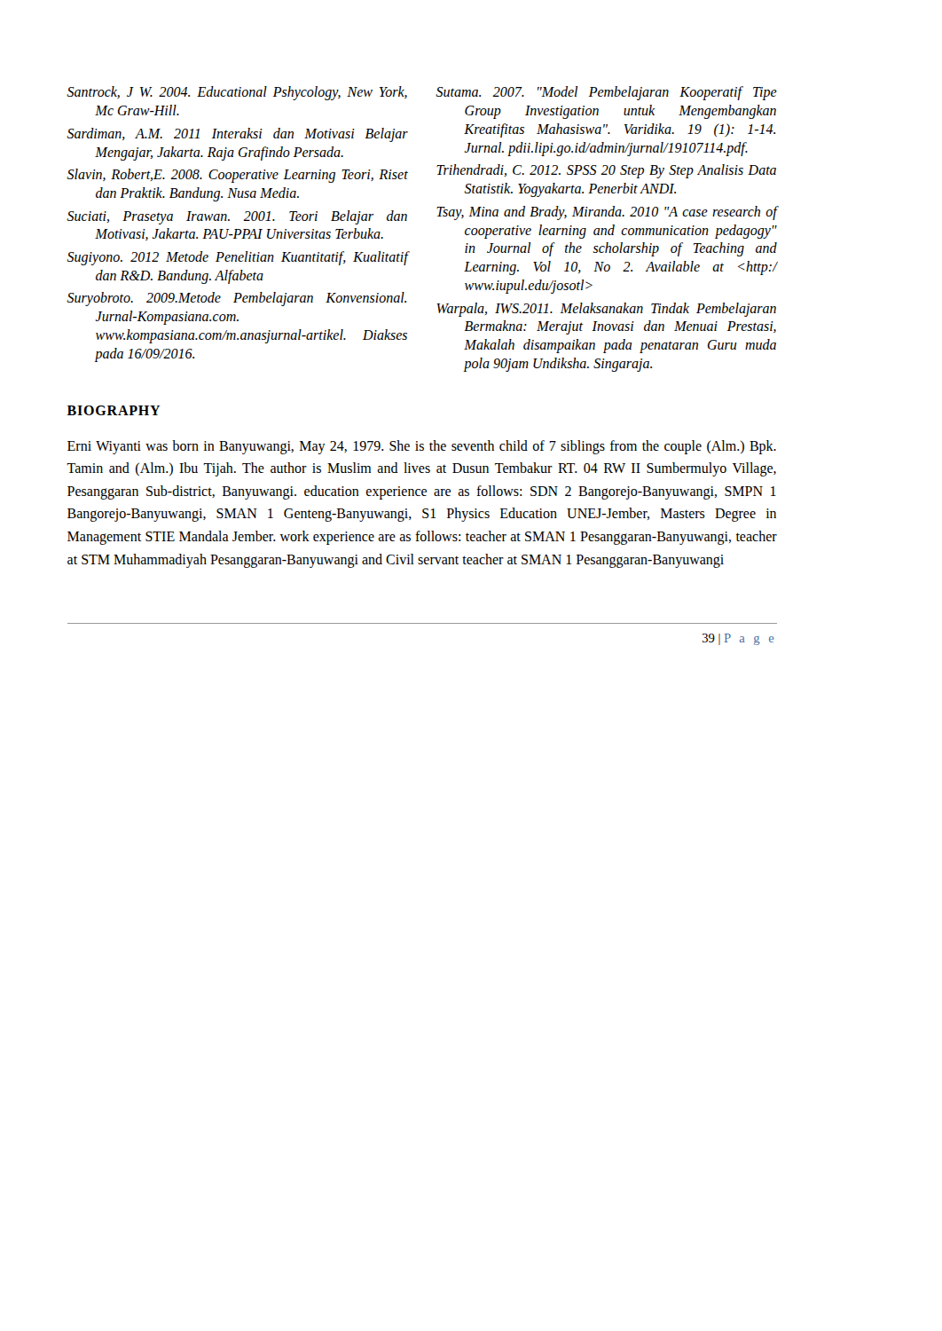Santrock, J W. 2004. Educational Pshycology, New York, Mc Graw-Hill.
Sardiman, A.M. 2011 Interaksi dan Motivasi Belajar Mengajar, Jakarta. Raja Grafindo Persada.
Slavin, Robert,E. 2008. Cooperative Learning Teori, Riset dan Praktik. Bandung. Nusa Media.
Suciati, Prasetya Irawan. 2001. Teori Belajar dan Motivasi, Jakarta. PAU-PPAI Universitas Terbuka.
Sugiyono. 2012 Metode Penelitian Kuantitatif, Kualitatif dan R&D. Bandung. Alfabeta
Suryobroto. 2009.Metode Pembelajaran Konvensional. Jurnal-Kompasiana.com. www.kompasiana.com/m.anasjurnal-artikel. Diakses pada 16/09/2016.
Sutama. 2007. "Model Pembelajaran Kooperatif Tipe Group Investigation untuk Mengembangkan Kreatifitas Mahasiswa". Varidika. 19 (1): 1-14. Jurnal. pdii.lipi.go.id/admin/jurnal/19107114.pdf.
Trihendradi, C. 2012. SPSS 20 Step By Step Analisis Data Statistik. Yogyakarta. Penerbit ANDI.
Tsay, Mina and Brady, Miranda. 2010 "A case research of cooperative learning and communication pedagogy" in Journal of the scholarship of Teaching and Learning. Vol 10, No 2. Available at <http:/ www.iupul.edu/josotl>
Warpala, IWS.2011. Melaksanakan Tindak Pembelajaran Bermakna: Merajut Inovasi dan Menuai Prestasi, Makalah disampaikan pada penataran Guru muda pola 90jam Undiksha. Singaraja.
BIOGRAPHY
Erni Wiyanti was born in Banyuwangi, May 24, 1979. She is the seventh child of 7 siblings from the couple (Alm.) Bpk. Tamin and (Alm.) Ibu Tijah. The author is Muslim and lives at Dusun Tembakur RT. 04 RW II Sumbermulyo Village, Pesanggaran Sub-district, Banyuwangi. education experience are as follows: SDN 2 Bangorejo-Banyuwangi, SMPN 1 Bangorejo-Banyuwangi, SMAN 1 Genteng-Banyuwangi, S1 Physics Education UNEJ-Jember, Masters Degree in Management STIE Mandala Jember. work experience are as follows: teacher at SMAN 1 Pesanggaran-Banyuwangi, teacher at STM Muhammadiyah Pesanggaran-Banyuwangi and Civil servant teacher at SMAN 1 Pesanggaran-Banyuwangi
39 | P a g e